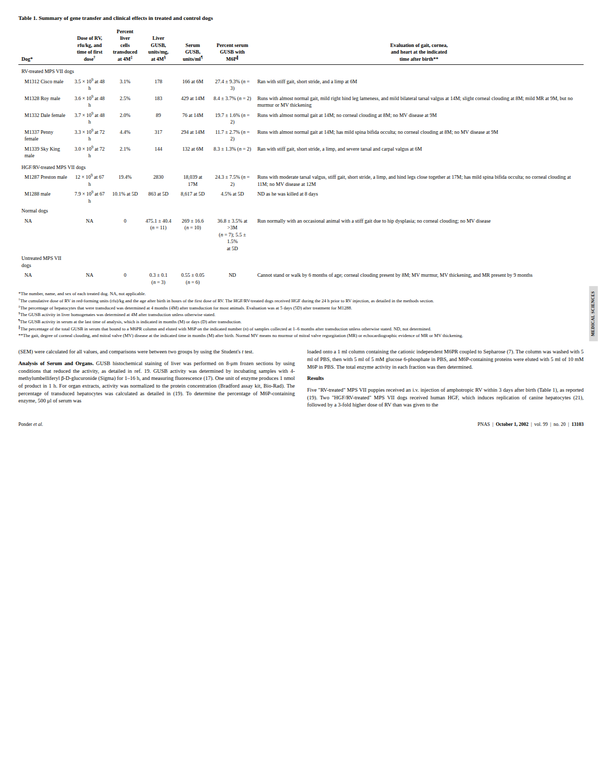Table 1. Summary of gene transfer and clinical effects in treated and control dogs
| Dog* | Dose of RV, rfu/kg, and time of first dose † | Percent liver cells transduced at 4M ‡ | Liver GUSB, units/mg, at 4M § | Serum GUSB, units/ml ¶ | Percent serum GUSB with M6P ∥ | Evaluation of gait, cornea, and heart at the indicated time after birth** |
| --- | --- | --- | --- | --- | --- | --- |
| RV-treated MPS VII dogs |
| M1312 Cisco male | 3.5 × 10 9 at 48 h | 3.1% | 178 | 166 at 6M | 27.4 ± 9.3% ( n = 3) | Ran with stiff gait, short stride, and a limp at 6M |
| M1328 Roy male | 3.6 × 10 9 at 48 h | 2.5% | 183 | 429 at 14M | 8.4 ± 3.7% ( n = 2) | Runs with almost normal gait, mild right hind leg lameness, and mild bilateral tarsal valgus at 14M; slight corneal clouding at 8M; mild MR at 9M, but no murmur or MV thickening |
| M1332 Dale female | 3.7 × 10 9 at 48 h | 2.0% | 89 | 76 at 14M | 19.7 ± 1.6% ( n = 2) | Runs with almost normal gait at 14M; no corneal clouding at 8M; no MV disease at 9M |
| M1337 Penny female | 3.3 × 10 9 at 72 h | 4.4% | 317 | 294 at 14M | 11.7 ± 2.7% ( n = 2) | Runs with almost normal gait at 14M; has mild spina bifida occulta; no corneal clouding at 8M; no MV disease at 9M |
| M1339 Sky King male | 3.0 × 10 9 at 72 h | 2.1% | 144 | 132 at 6M | 8.3 ± 1.3% ( n = 2) | Ran with stiff gait, short stride, a limp, and severe tarsal and carpal valgus at 6M |
| HGF/RV-treated MPS VII dogs |
| M1287 Preston male | 12 × 10 9 at 67 h | 19.4% | 2830 | 18,039 at 17M | 24.3 ± 7.5% ( n = 2) | Runs with moderate tarsal valgus, stiff gait, short stride, a limp, and hind legs close together at 17M; has mild spina bifida occulta; no corneal clouding at 11M; no MV disease at 12M |
| M1288 male | 7.9 × 10 9 at 67 h | 10.1% at 5D | 863 at 5D | 8,617 at 5D | 4.5% at 5D | ND as he was killed at 8 days |
| Normal dogs | | | | | | |
| NA | NA | 0 | 475.1 ± 40.4 ( n = 11) | 269 ± 16.6 ( n = 10) | 36.8 ± 3.5% at >3M ( n = 7); 5.5 ± 1.5% at 5D | Run normally with an occasional animal with a stiff gait due to hip dysplasia; no corneal clouding; no MV disease |
| Untreated MPS VII dogs | | | | | | |
| NA | NA | 0 | 0.3 ± 0.1 ( n = 3) | 0.55 ± 0.05 ( n = 6) | ND | Cannot stand or walk by 6 months of age; corneal clouding present by 8M; MV murmur, MV thickening, and MR present by 9 months |
*The number, name, and sex of each treated dog. NA, not applicable.
†The cumulative dose of RV in red-forming units (rfu)/kg and the age after birth in hours of the first dose of RV. The HGF/RV-treated dogs received HGF during the 24 h prior to RV injection, as detailed in the methods section.
‡The percentage of hepatocytes that were transduced was determined at 4 months (4M) after transduction for most animals. Evaluation was at 5 days (5D) after treatment for M1288.
§The GUSB activity in liver homogenates was determined at 4M after transduction unless otherwise stated.
¶The GUSB activity in serum at the last time of analysis, which is indicated in months (M) or days (D) after transduction.
∥The percentage of the total GUSB in serum that bound to a M6PR column and eluted with M6P on the indicated number (n) of samples collected at 1–6 months after transduction unless otherwise stated. ND, not determined.
**The gait, degree of corneal clouding, and mitral valve (MV) disease at the indicated time in months (M) after birth. Normal MV means no murmur of mitral valve regurgitation (MR) or echocardiographic evidence of MR or MV thickening.
MEDICAL SCIENCES
(SEM) were calculated for all values, and comparisons were between two groups by using the Student's t test.
Analysis of Serum and Organs.
GUSB histochemical staining of liver was performed on 8-μm frozen sections by using conditions that reduced the activity, as detailed in ref. 19. GUSB activity was determined by incubating samples with 4-methylumbelliferyl β-D-glucuronide (Sigma) for 1–16 h, and measuring fluorescence (17). One unit of enzyme produces 1 nmol of product in 1 h. For organ extracts, activity was normalized to the protein concentration (Bradford assay kit, Bio-Rad). The percentage of transduced hepatocytes was calculated as detailed in (19). To determine the percentage of M6P-containing enzyme, 500 μl of serum was
loaded onto a 1 ml column containing the cationic independent M6PR coupled to Sepharose (7). The column was washed with 5 ml of PBS, then with 5 ml of 5 mM glucose 6-phosphate in PBS, and M6P-containing proteins were eluted with 5 ml of 10 mM M6P in PBS. The total enzyme activity in each fraction was then determined.
Results
Five "RV-treated" MPS VII puppies received an i.v. injection of amphotropic RV within 3 days after birth (Table 1), as reported (19). Two "HGF/RV-treated" MPS VII dogs received human HGF, which induces replication of canine hepatocytes (21), followed by a 3-fold higher dose of RV than was given to the
Ponder et al.
PNAS | October 1, 2002 | vol. 99 | no. 20 | 13103